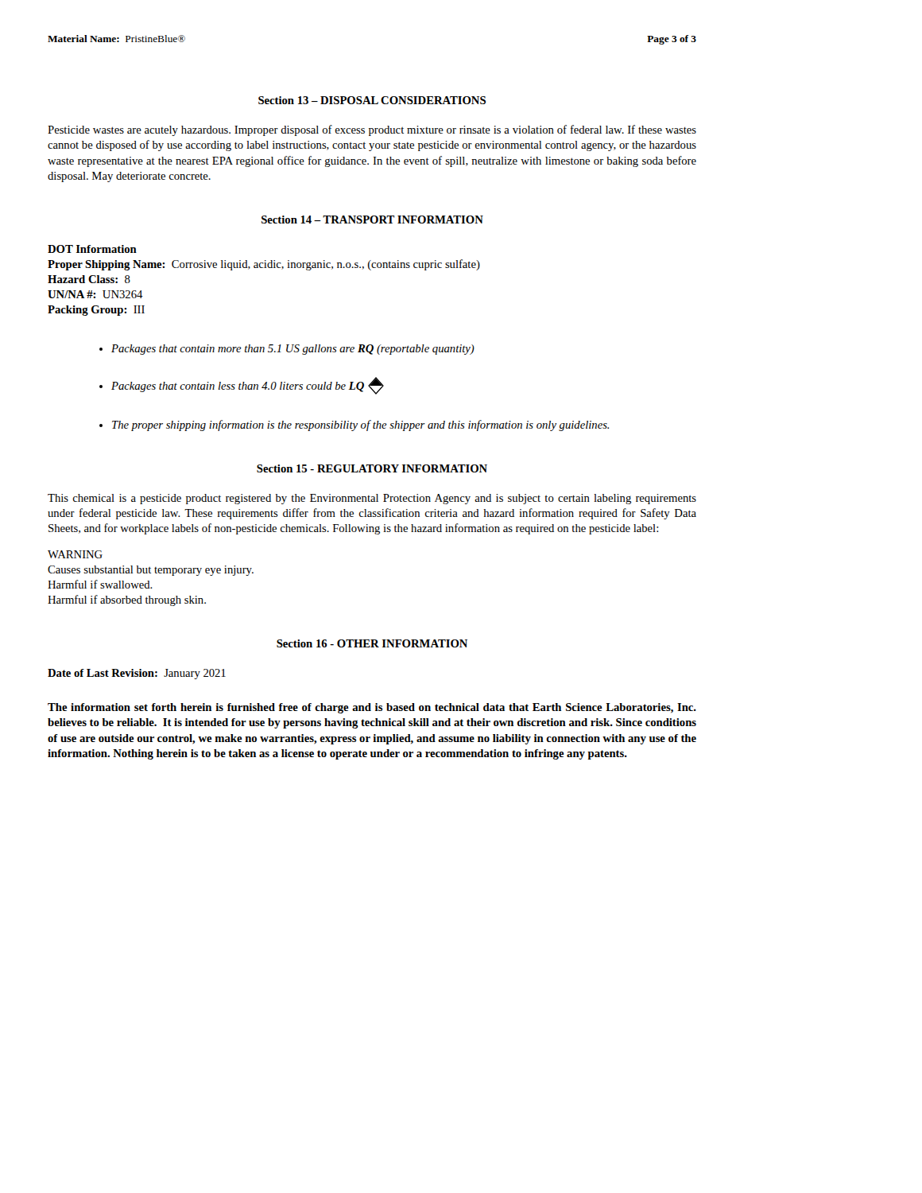Material Name: PristineBlue®
Page 3 of 3
Section 13 – DISPOSAL CONSIDERATIONS
Pesticide wastes are acutely hazardous. Improper disposal of excess product mixture or rinsate is a violation of federal law. If these wastes cannot be disposed of by use according to label instructions, contact your state pesticide or environmental control agency, or the hazardous waste representative at the nearest EPA regional office for guidance. In the event of spill, neutralize with limestone or baking soda before disposal. May deteriorate concrete.
Section 14 – TRANSPORT INFORMATION
DOT Information
Proper Shipping Name: Corrosive liquid, acidic, inorganic, n.o.s., (contains cupric sulfate)
Hazard Class: 8
UN/NA #: UN3264
Packing Group: III
Packages that contain more than 5.1 US gallons are RQ (reportable quantity)
Packages that contain less than 4.0 liters could be LQ
The proper shipping information is the responsibility of the shipper and this information is only guidelines.
Section 15 - REGULATORY INFORMATION
This chemical is a pesticide product registered by the Environmental Protection Agency and is subject to certain labeling requirements under federal pesticide law. These requirements differ from the classification criteria and hazard information required for Safety Data Sheets, and for workplace labels of non-pesticide chemicals. Following is the hazard information as required on the pesticide label:
WARNING
Causes substantial but temporary eye injury.
Harmful if swallowed.
Harmful if absorbed through skin.
Section 16 - OTHER INFORMATION
Date of Last Revision: January 2021
The information set forth herein is furnished free of charge and is based on technical data that Earth Science Laboratories, Inc. believes to be reliable. It is intended for use by persons having technical skill and at their own discretion and risk. Since conditions of use are outside our control, we make no warranties, express or implied, and assume no liability in connection with any use of the information. Nothing herein is to be taken as a license to operate under or a recommendation to infringe any patents.